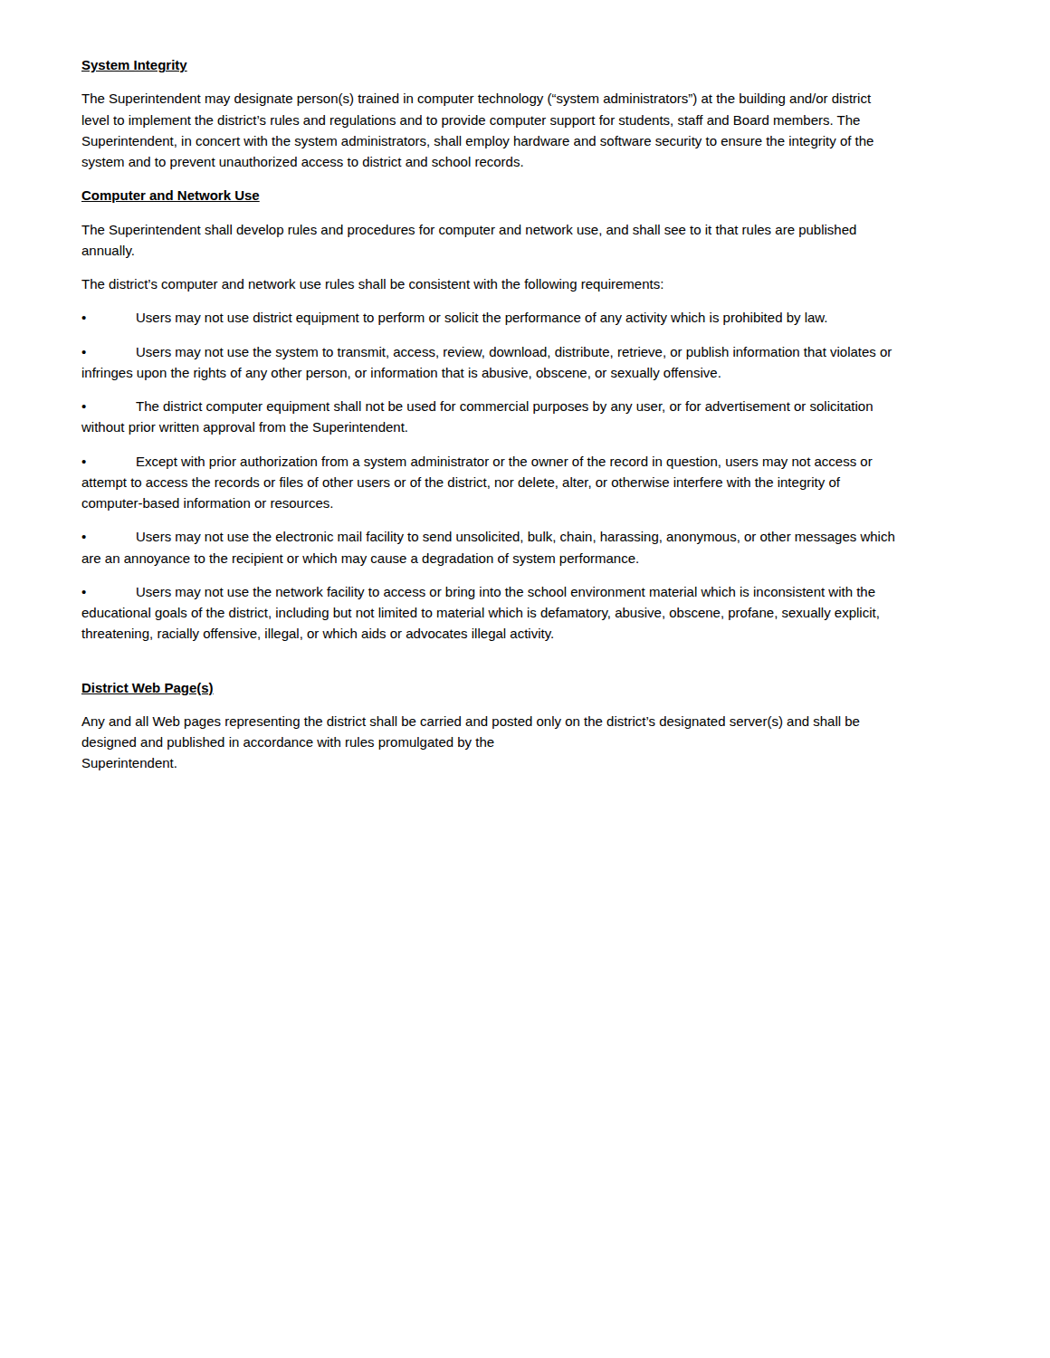System Integrity
The Superintendent may designate person(s) trained in computer technology (“system administrators”) at the building and/or district level to implement the district’s rules and regulations and to provide computer support for students, staff and Board members. The Superintendent, in concert with the system administrators, shall employ hardware and software security to ensure the integrity of the system and to prevent unauthorized access to district and school records.
Computer and Network Use
The Superintendent shall develop rules and procedures for computer and network use, and shall see to it that rules are published annually.
The district’s computer and network use rules shall be consistent with the following requirements:
•Users may not use district equipment to perform or solicit the performance of any activity which is prohibited by law.
•Users may not use the system to transmit, access, review, download, distribute, retrieve, or publish information that violates or infringes upon the rights of any other person, or information that is abusive, obscene, or sexually offensive.
•The district computer equipment shall not be used for commercial purposes by any user, or for advertisement or solicitation without prior written approval from the Superintendent.
•Except with prior authorization from a system administrator or the owner of the record in question, users may not access or attempt to access the records or files of other users or of the district, nor delete, alter, or otherwise interfere with the integrity of computer-based information or resources.
•Users may not use the electronic mail facility to send unsolicited, bulk, chain, harassing, anonymous, or other messages which are an annoyance to the recipient or which may cause a degradation of system performance.
•Users may not use the network facility to access or bring into the school environment material which is inconsistent with the educational goals of the district, including but not limited to material which is defamatory, abusive, obscene, profane, sexually explicit, threatening, racially offensive, illegal, or which aids or advocates illegal activity.
District Web Page(s)
Any and all Web pages representing the district shall be carried and posted only on the district’s designated server(s) and shall be designed and published in accordance with rules promulgated by the
Superintendent.